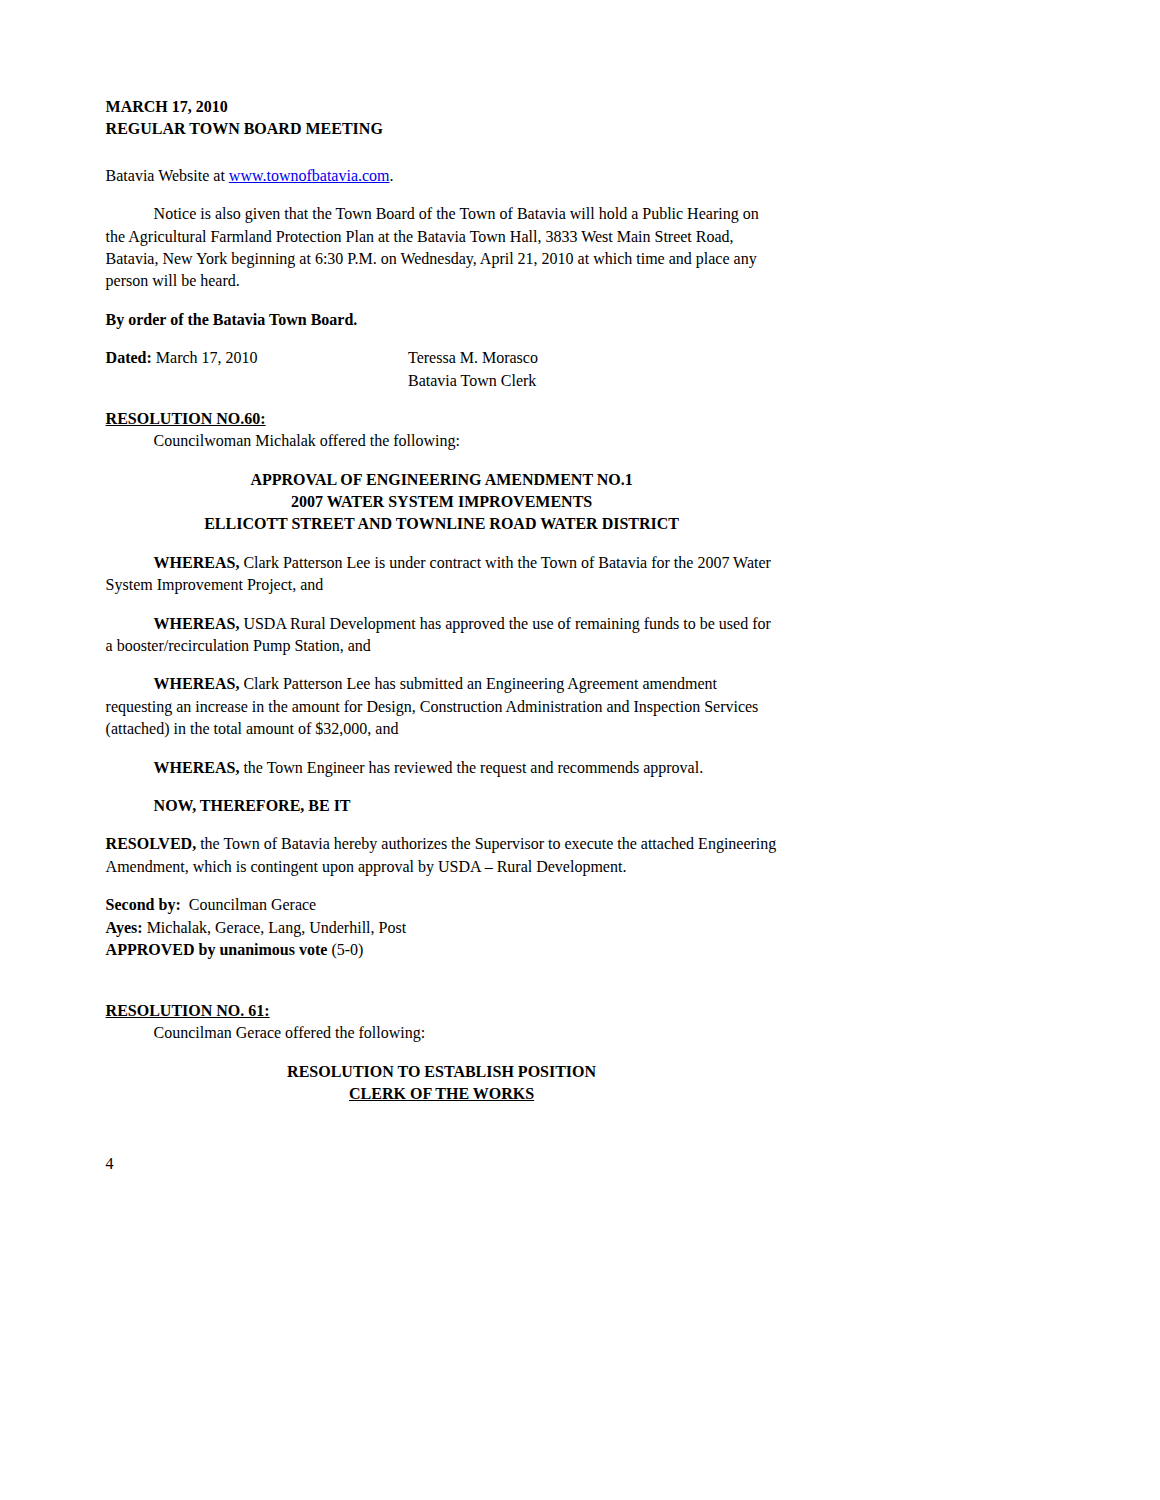MARCH 17, 2010
REGULAR TOWN BOARD MEETING
Batavia Website at www.townofbatavia.com.
Notice is also given that the Town Board of the Town of Batavia will hold a Public Hearing on the Agricultural Farmland Protection Plan at the Batavia Town Hall, 3833 West Main Street Road, Batavia, New York beginning at 6:30 P.M. on Wednesday, April 21, 2010 at which time and place any person will be heard.
By order of the Batavia Town Board.
Dated: March 17, 2010
Teressa M. Morasco
Batavia Town Clerk
RESOLUTION NO.60:
Councilwoman Michalak offered the following:
APPROVAL OF ENGINEERING AMENDMENT NO.1
2007 WATER SYSTEM IMPROVEMENTS
ELLICOTT STREET AND TOWNLINE ROAD WATER DISTRICT
WHEREAS, Clark Patterson Lee is under contract with the Town of Batavia for the 2007 Water System Improvement Project, and
WHEREAS, USDA Rural Development has approved the use of remaining funds to be used for a booster/recirculation Pump Station, and
WHEREAS, Clark Patterson Lee has submitted an Engineering Agreement amendment requesting an increase in the amount for Design, Construction Administration and Inspection Services (attached) in the total amount of $32,000, and
WHEREAS, the Town Engineer has reviewed the request and recommends approval.
NOW, THEREFORE, BE IT
RESOLVED, the Town of Batavia hereby authorizes the Supervisor to execute the attached Engineering Amendment, which is contingent upon approval by USDA – Rural Development.
Second by: Councilman Gerace
Ayes: Michalak, Gerace, Lang, Underhill, Post
APPROVED by unanimous vote (5-0)
RESOLUTION NO. 61:
Councilman Gerace offered the following:
RESOLUTION TO ESTABLISH POSITION
CLERK OF THE WORKS
4